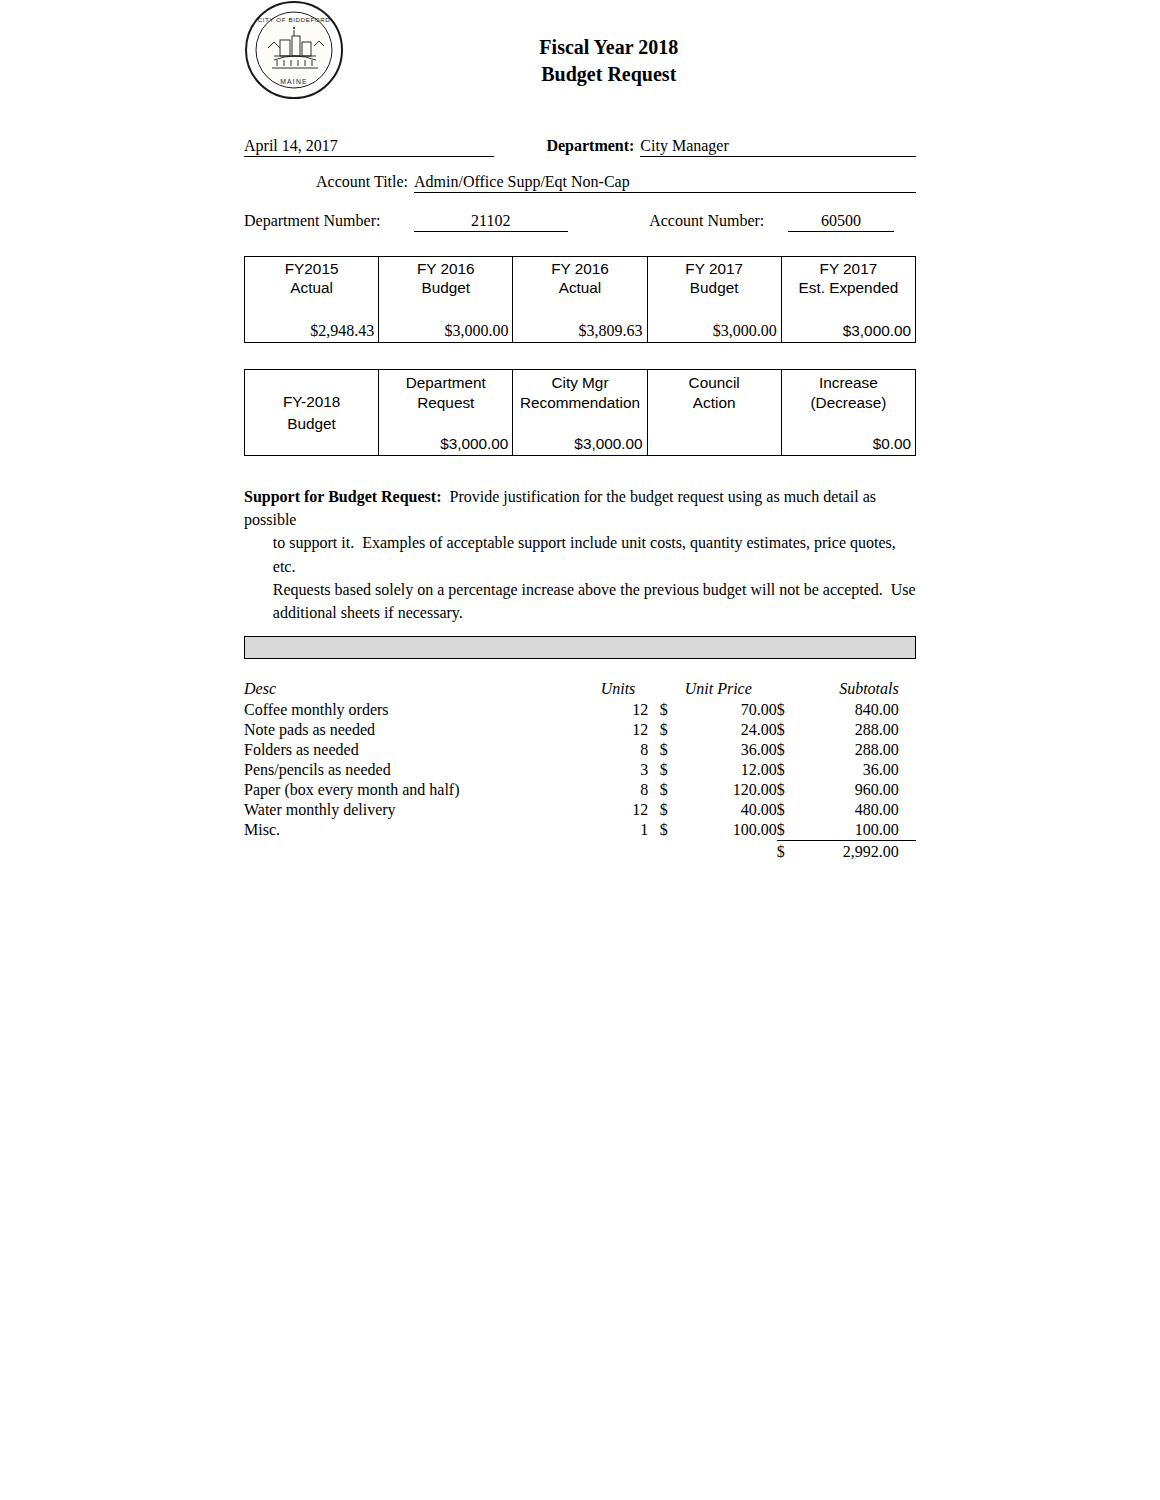CITY OF BIDDEFORD MAINE
Fiscal Year 2018
Budget Request
April 14, 2017
Department:
City Manager
Account Title:
Admin/Office Supp/Eqt Non-Cap
Department Number:
21102
Account Number:
60500
| FY2015 Actual | FY 2016 Budget | FY 2016 Actual | FY 2017 Budget | FY 2017 Est. Expended |
| $2,948.43 | $3,000.00 | $3,809.63 | $3,000.00 | $3,000.00 |
| FY-2018 Budget | Department Request | City Mgr Recommendation | Council Action | Increase (Decrease) |
| $3,000.00 | $3,000.00 | | $0.00 |
Support for Budget Request: Provide justification for the budget request using as much detail as possible to support it. Examples of acceptable support include unit costs, quantity estimates, price quotes, etc. Requests based solely on a percentage increase above the previous budget will not be accepted. Use additional sheets if necessary.
| Desc | Units | Unit Price | Subtotals |
| --- | --- | --- | --- |
| Coffee monthly orders | 12 | $ | 70.00 | $ | 840.00 |
| Note pads as needed | 12 | $ | 24.00 | $ | 288.00 |
| Folders as needed | 8 | $ | 36.00 | $ | 288.00 |
| Pens/pencils as needed | 3 | $ | 12.00 | $ | 36.00 |
| Paper (box every month and half) | 8 | $ | 120.00 | $ | 960.00 |
| Water monthly delivery | 12 | $ | 40.00 | $ | 480.00 |
| Misc. | 1 | $ | 100.00 | $ | 100.00 |
| | | | | $ | 2,992.00 |